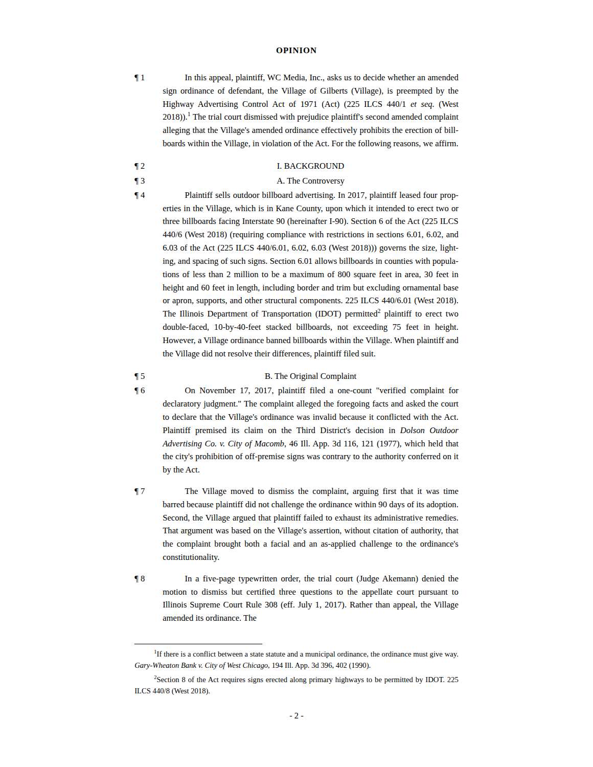OPINION
¶ 1
In this appeal, plaintiff, WC Media, Inc., asks us to decide whether an amended sign ordinance of defendant, the Village of Gilberts (Village), is preempted by the Highway Advertising Control Act of 1971 (Act) (225 ILCS 440/1 et seq. (West 2018)).1 The trial court dismissed with prejudice plaintiff's second amended complaint alleging that the Village's amended ordinance effectively prohibits the erection of billboards within the Village, in violation of the Act. For the following reasons, we affirm.
¶ 2
I. BACKGROUND
¶ 3
A. The Controversy
¶ 4
Plaintiff sells outdoor billboard advertising. In 2017, plaintiff leased four properties in the Village, which is in Kane County, upon which it intended to erect two or three billboards facing Interstate 90 (hereinafter I-90). Section 6 of the Act (225 ILCS 440/6 (West 2018) (requiring compliance with restrictions in sections 6.01, 6.02, and 6.03 of the Act (225 ILCS 440/6.01, 6.02, 6.03 (West 2018))) governs the size, lighting, and spacing of such signs. Section 6.01 allows billboards in counties with populations of less than 2 million to be a maximum of 800 square feet in area, 30 feet in height and 60 feet in length, including border and trim but excluding ornamental base or apron, supports, and other structural components. 225 ILCS 440/6.01 (West 2018). The Illinois Department of Transportation (IDOT) permitted2 plaintiff to erect two double-faced, 10-by-40-feet stacked billboards, not exceeding 75 feet in height. However, a Village ordinance banned billboards within the Village. When plaintiff and the Village did not resolve their differences, plaintiff filed suit.
¶ 5
B. The Original Complaint
¶ 6
On November 17, 2017, plaintiff filed a one-count "verified complaint for declaratory judgment." The complaint alleged the foregoing facts and asked the court to declare that the Village's ordinance was invalid because it conflicted with the Act. Plaintiff premised its claim on the Third District's decision in Dolson Outdoor Advertising Co. v. City of Macomb, 46 Ill. App. 3d 116, 121 (1977), which held that the city's prohibition of off-premise signs was contrary to the authority conferred on it by the Act.
¶ 7
The Village moved to dismiss the complaint, arguing first that it was time barred because plaintiff did not challenge the ordinance within 90 days of its adoption. Second, the Village argued that plaintiff failed to exhaust its administrative remedies. That argument was based on the Village's assertion, without citation of authority, that the complaint brought both a facial and an as-applied challenge to the ordinance's constitutionality.
¶ 8
In a five-page typewritten order, the trial court (Judge Akemann) denied the motion to dismiss but certified three questions to the appellate court pursuant to Illinois Supreme Court Rule 308 (eff. July 1, 2017). Rather than appeal, the Village amended its ordinance. The
1If there is a conflict between a state statute and a municipal ordinance, the ordinance must give way. Gary-Wheaton Bank v. City of West Chicago, 194 Ill. App. 3d 396, 402 (1990).
2Section 8 of the Act requires signs erected along primary highways to be permitted by IDOT. 225 ILCS 440/8 (West 2018).
- 2 -